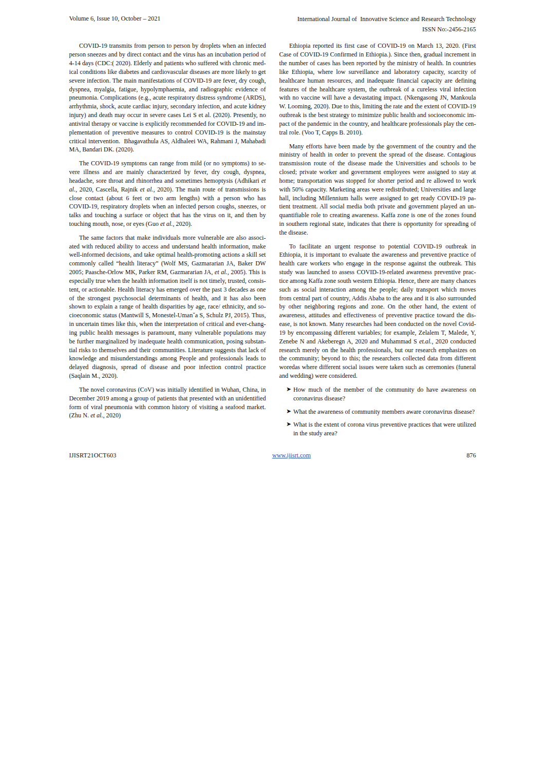Volume 6, Issue 10, October – 2021
International Journal of Innovative Science and Research Technology
ISSN No:-2456-2165
COVID-19 transmits from person to person by droplets when an infected person sneezes and by direct contact and the virus has an incubation period of 4-14 days (CDC:( 2020). Elderly and patients who suffered with chronic medical conditions like diabetes and cardiovascular diseases are more likely to get severe infection. The main manifestations of COVID-19 are fever, dry cough, dyspnea, myalgia, fatigue, hypolymphaemia, and radiographic evidence of pneumonia. Complications (e.g., acute respiratory distress syndrome (ARDS), arrhythmia, shock, acute cardiac injury, secondary infection, and acute kidney injury) and death may occur in severe cases Lei S et al. (2020). Presently, no antiviral therapy or vaccine is explicitly recommended for COVID-19 and implementation of preventive measures to control COVID-19 is the mainstay critical intervention. Bhagavathula AS, Aldhaleei WA, Rahmani J, Mahabadi MA, Bandari DK. (2020).
The COVID-19 symptoms can range from mild (or no symptoms) to severe illness and are mainly characterized by fever, dry cough, dyspnea, headache, sore throat and rhinorrhea and sometimes hemoptysis (Adhikari et al., 2020, Cascella, Rajnik et al., 2020). The main route of transmissions is close contact (about 6 feet or two arm lengths) with a person who has COVID-19, respiratory droplets when an infected person coughs, sneezes, or talks and touching a surface or object that has the virus on it, and then by touching mouth, nose, or eyes (Guo et al., 2020).
The same factors that make individuals more vulnerable are also associated with reduced ability to access and understand health information, make well-informed decisions, and take optimal health-promoting actions a skill set commonly called “health literacy” (Wolf MS, Gazmararian JA, Baker DW 2005; Paasche-Orlow MK, Parker RM, Gazmararian JA, et al., 2005). This is especially true when the health information itself is not timely, trusted, consistent, or actionable. Health literacy has emerged over the past 3 decades as one of the strongest psychosocial determinants of health, and it has also been shown to explain a range of health disparities by age, race/ ethnicity, and socioeconomic status (Mantwill S, Monestel-Umanˇa S, Schulz PJ, 2015). Thus, in uncertain times like this, when the interpretation of critical and ever-changing public health messages is paramount, many vulnerable populations may be further marginalized by inadequate health communication, posing substantial risks to themselves and their communities. Literature suggests that lack of knowledge and misunderstandings among People and professionals leads to delayed diagnosis, spread of disease and poor infection control practice (Saqlain M., 2020).
The novel coronavirus (CoV) was initially identified in Wuhan, China, in December 2019 among a group of patients that presented with an unidentified form of viral pneumonia with common history of visiting a seafood market. (Zhu N. et al., 2020)
Ethiopia reported its first case of COVID-19 on March 13, 2020. (First Case of COVID-19 Confirmed in Ethiopia.). Since then, gradual increment in the number of cases has been reported by the ministry of health. In countries like Ethiopia, where low surveillance and laboratory capacity, scarcity of healthcare human resources, and inadequate financial capacity are defining features of the healthcare system, the outbreak of a cureless viral infection with no vaccine will have a devastating impact. (Nkengasong JN, Mankoula W. Looming, 2020). Due to this, limiting the rate and the extent of COVID-19 outbreak is the best strategy to minimize public health and socioeconomic impact of the pandemic in the country, and healthcare professionals play the central role. (Voo T, Capps B. 2010).
Many efforts have been made by the government of the country and the ministry of health in order to prevent the spread of the disease. Contagious transmission route of the disease made the Universities and schools to be closed; private worker and government employees were assigned to stay at home; transportation was stopped for shorter period and re allowed to work with 50% capacity. Marketing areas were redistributed; Universities and large hall, including Millennium halls were assigned to get ready COVID-19 patient treatment. All social media both private and government played an unquantifiable role to creating awareness. Kaffa zone is one of the zones found in southern regional state, indicates that there is opportunity for spreading of the disease.
To facilitate an urgent response to potential COVID-19 outbreak in Ethiopia, it is important to evaluate the awareness and preventive practice of health care workers who engage in the response against the outbreak. This study was launched to assess COVID-19-related awareness preventive practice among Kaffa zone south western Ethiopia. Hence, there are many chances such as social interaction among the people; daily transport which moves from central part of country, Addis Ababa to the area and it is also surrounded by other neighboring regions and zone. On the other hand, the extent of awareness, attitudes and effectiveness of preventive practice toward the disease, is not known. Many researches had been conducted on the novel Covid-19 by encompassing different variables; for example, Zelalem T, Malede, Y, Zenebe N and Akeberegn A, 2020 and Muhammad S et.al., 2020 conducted research merely on the health professionals, but our research emphasizes on the community; beyond to this; the researchers collected data from different woredas where different social issues were taken such as ceremonies (funeral and wedding) were considered.
How much of the member of the community do have awareness on coronavirus disease?
What the awareness of community members aware coronavirus disease?
What is the extent of corona virus preventive practices that were utilized in the study area?
IJISRT21OCT603
www.ijisrt.com
876